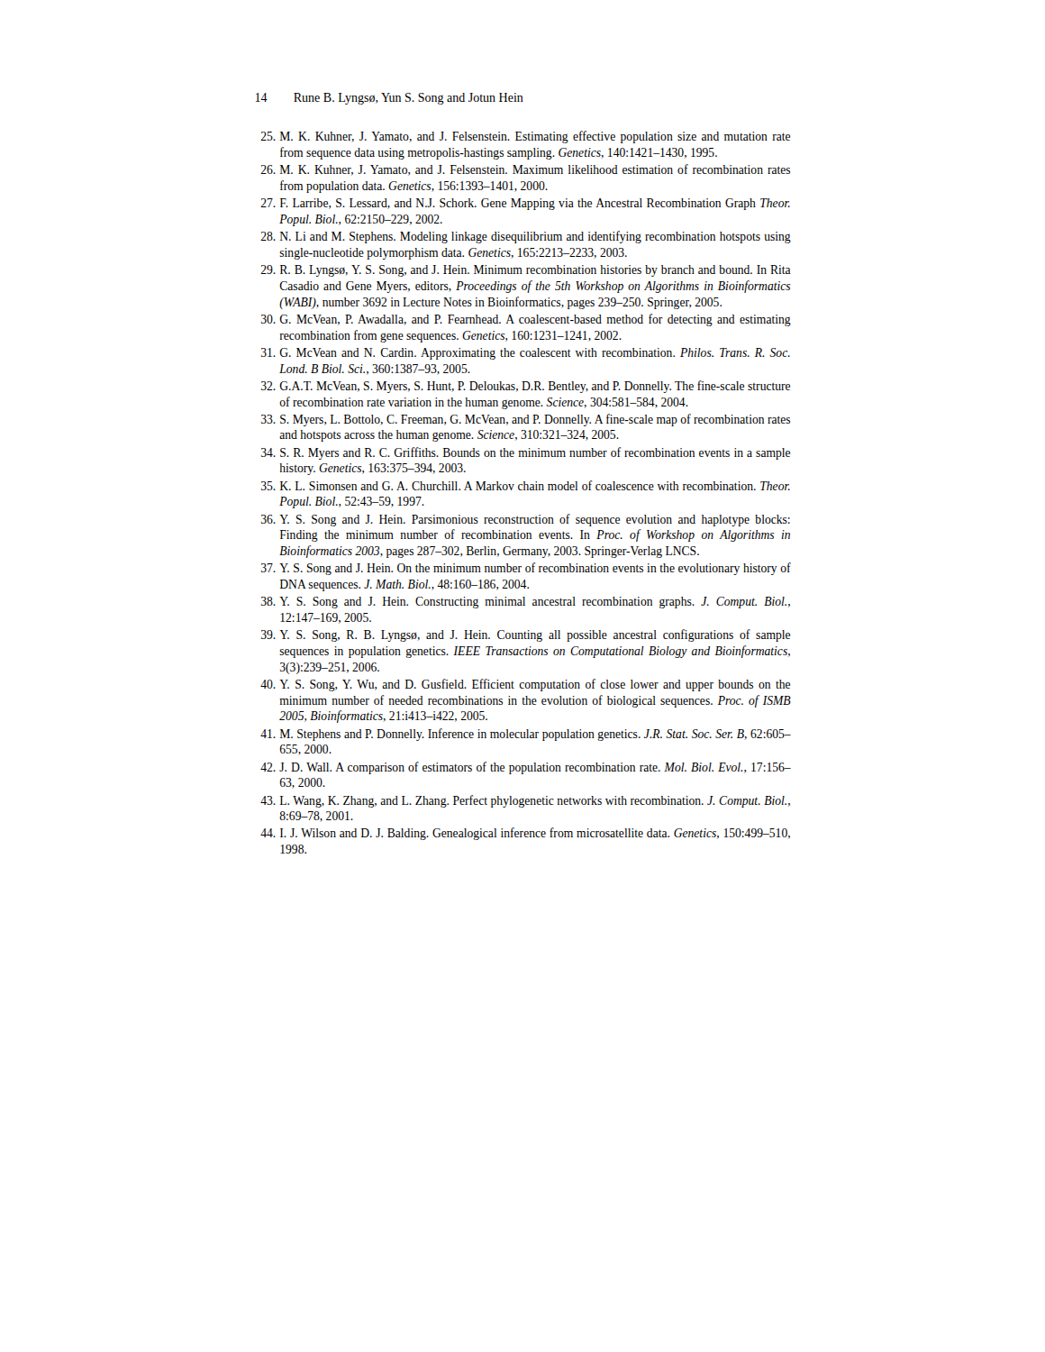14 Rune B. Lyngsø, Yun S. Song and Jotun Hein
25. M. K. Kuhner, J. Yamato, and J. Felsenstein. Estimating effective population size and mutation rate from sequence data using metropolis-hastings sampling. Genetics, 140:1421–1430, 1995.
26. M. K. Kuhner, J. Yamato, and J. Felsenstein. Maximum likelihood estimation of recombination rates from population data. Genetics, 156:1393–1401, 2000.
27. F. Larribe, S. Lessard, and N.J. Schork. Gene Mapping via the Ancestral Recombination Graph Theor. Popul. Biol., 62:2150–229, 2002.
28. N. Li and M. Stephens. Modeling linkage disequilibrium and identifying recombination hotspots using single-nucleotide polymorphism data. Genetics, 165:2213–2233, 2003.
29. R. B. Lyngsø, Y. S. Song, and J. Hein. Minimum recombination histories by branch and bound. In Rita Casadio and Gene Myers, editors, Proceedings of the 5th Workshop on Algorithms in Bioinformatics (WABI), number 3692 in Lecture Notes in Bioinformatics, pages 239–250. Springer, 2005.
30. G. McVean, P. Awadalla, and P. Fearnhead. A coalescent-based method for detecting and estimating recombination from gene sequences. Genetics, 160:1231–1241, 2002.
31. G. McVean and N. Cardin. Approximating the coalescent with recombination. Philos. Trans. R. Soc. Lond. B Biol. Sci., 360:1387–93, 2005.
32. G.A.T. McVean, S. Myers, S. Hunt, P. Deloukas, D.R. Bentley, and P. Donnelly. The fine-scale structure of recombination rate variation in the human genome. Science, 304:581–584, 2004.
33. S. Myers, L. Bottolo, C. Freeman, G. McVean, and P. Donnelly. A fine-scale map of recombination rates and hotspots across the human genome. Science, 310:321–324, 2005.
34. S. R. Myers and R. C. Griffiths. Bounds on the minimum number of recombination events in a sample history. Genetics, 163:375–394, 2003.
35. K. L. Simonsen and G. A. Churchill. A Markov chain model of coalescence with recombination. Theor. Popul. Biol., 52:43–59, 1997.
36. Y. S. Song and J. Hein. Parsimonious reconstruction of sequence evolution and haplotype blocks: Finding the minimum number of recombination events. In Proc. of Workshop on Algorithms in Bioinformatics 2003, pages 287–302, Berlin, Germany, 2003. Springer-Verlag LNCS.
37. Y. S. Song and J. Hein. On the minimum number of recombination events in the evolutionary history of DNA sequences. J. Math. Biol., 48:160–186, 2004.
38. Y. S. Song and J. Hein. Constructing minimal ancestral recombination graphs. J. Comput. Biol., 12:147–169, 2005.
39. Y. S. Song, R. B. Lyngsø, and J. Hein. Counting all possible ancestral configurations of sample sequences in population genetics. IEEE Transactions on Computational Biology and Bioinformatics, 3(3):239–251, 2006.
40. Y. S. Song, Y. Wu, and D. Gusfield. Efficient computation of close lower and upper bounds on the minimum number of needed recombinations in the evolution of biological sequences. Proc. of ISMB 2005, Bioinformatics, 21:i413–i422, 2005.
41. M. Stephens and P. Donnelly. Inference in molecular population genetics. J.R. Stat. Soc. Ser. B, 62:605–655, 2000.
42. J. D. Wall. A comparison of estimators of the population recombination rate. Mol. Biol. Evol., 17:156–63, 2000.
43. L. Wang, K. Zhang, and L. Zhang. Perfect phylogenetic networks with recombination. J. Comput. Biol., 8:69–78, 2001.
44. I. J. Wilson and D. J. Balding. Genealogical inference from microsatellite data. Genetics, 150:499–510, 1998.